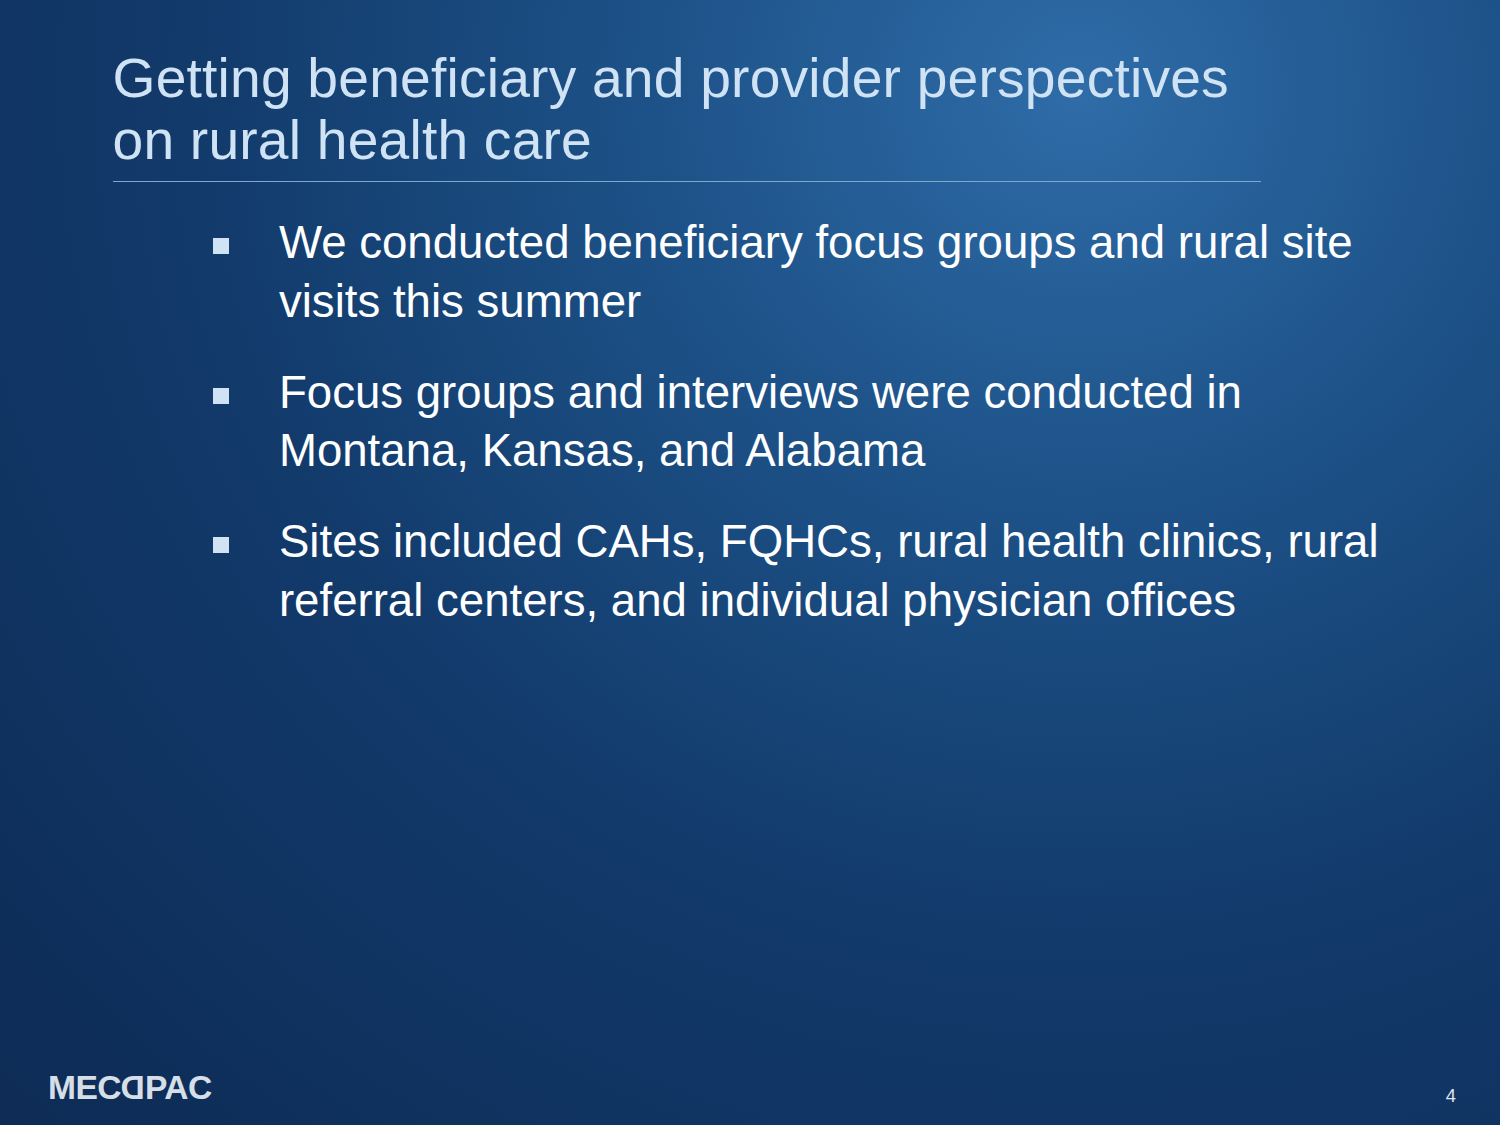Getting beneficiary and provider perspectives on rural health care
We conducted beneficiary focus groups and rural site visits this summer
Focus groups and interviews were conducted in Montana, Kansas, and Alabama
Sites included CAHs, FQHCs, rural health clinics, rural referral centers, and individual physician offices
MECDPAC 4